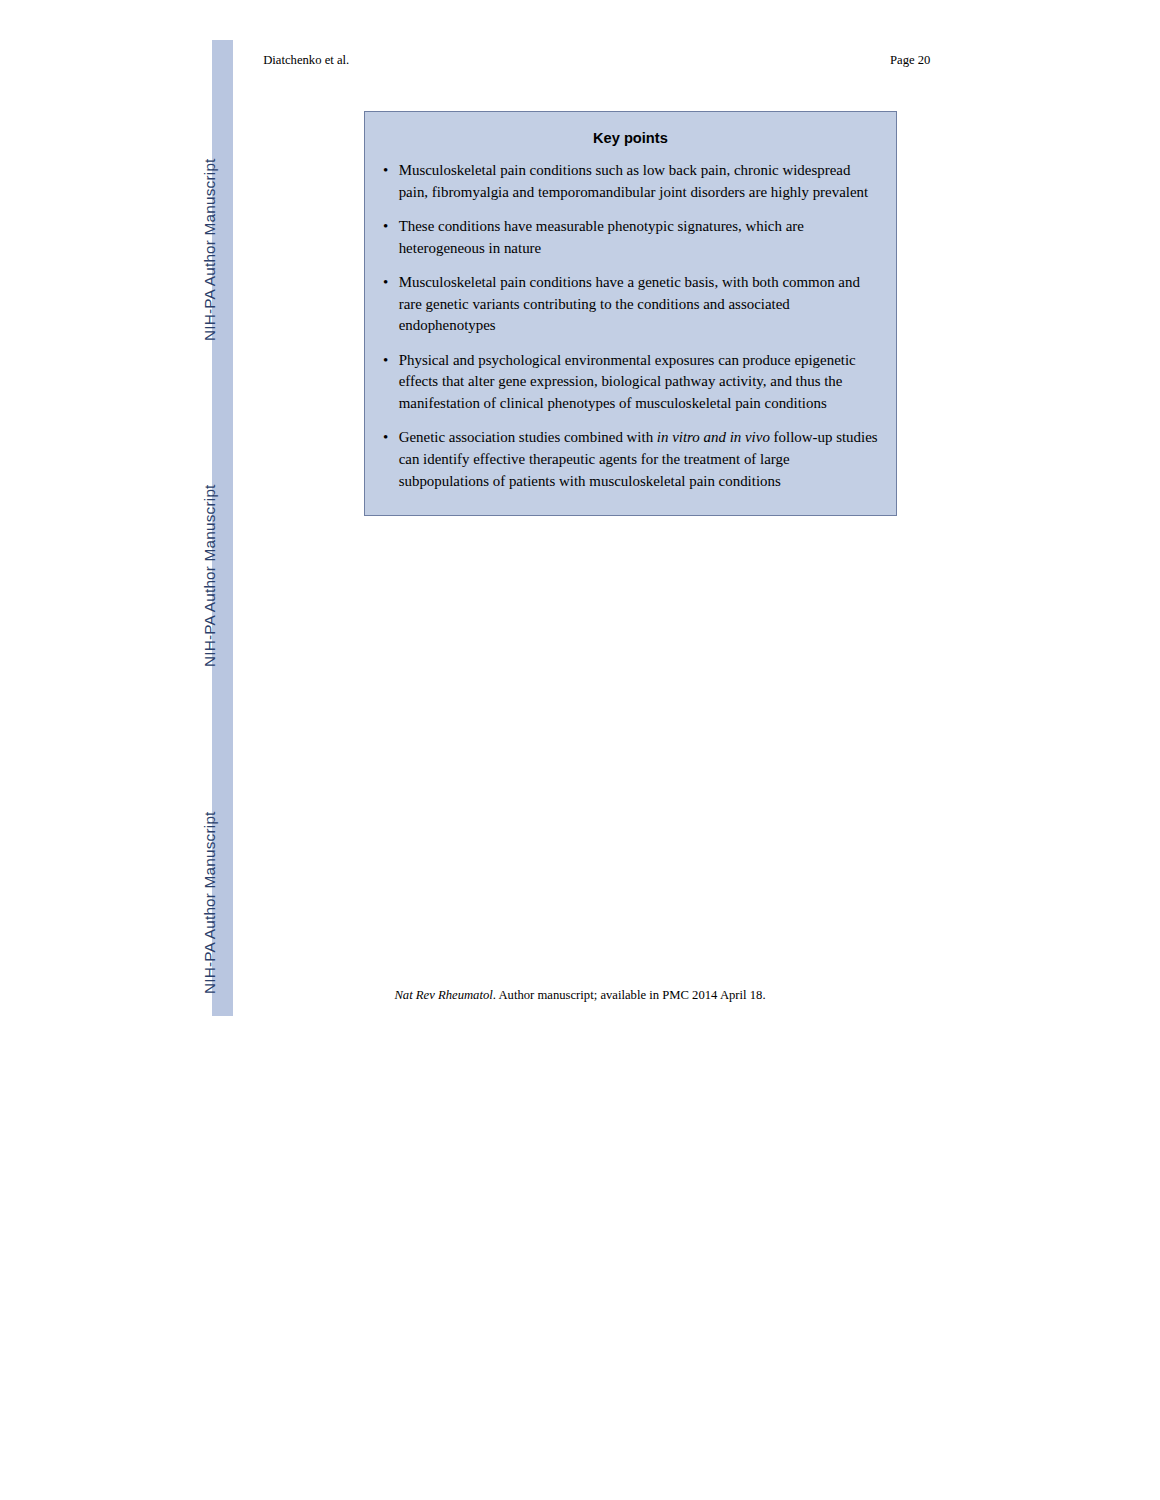NIH-PA Author Manuscript
NIH-PA Author Manuscript
NIH-PA Author Manuscript
Diatchenko et al. Page 20
Key points
Musculoskeletal pain conditions such as low back pain, chronic widespread pain, fibromyalgia and temporomandibular joint disorders are highly prevalent
These conditions have measurable phenotypic signatures, which are heterogeneous in nature
Musculoskeletal pain conditions have a genetic basis, with both common and rare genetic variants contributing to the conditions and associated endophenotypes
Physical and psychological environmental exposures can produce epigenetic effects that alter gene expression, biological pathway activity, and thus the manifestation of clinical phenotypes of musculoskeletal pain conditions
Genetic association studies combined with in vitro and in vivo follow-up studies can identify effective therapeutic agents for the treatment of large subpopulations of patients with musculoskeletal pain conditions
Nat Rev Rheumatol. Author manuscript; available in PMC 2014 April 18.